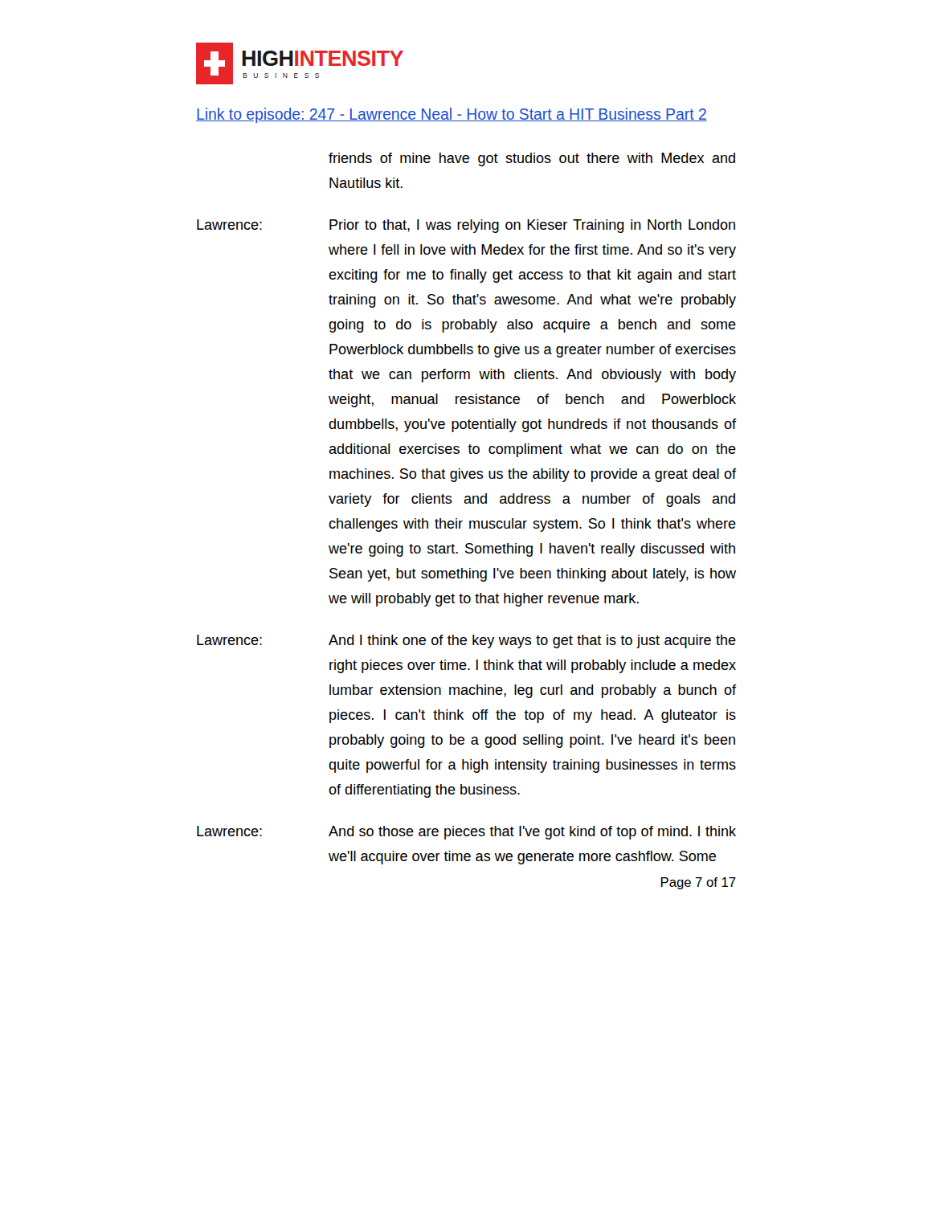HIGH INTENSITY
BUSINESS
Link to episode: 247 - Lawrence Neal - How to Start a HIT Business Part 2
| | friends of mine have got studios out there with Medex and Nautilus kit. |
| Lawrence: | Prior to that, I was relying on Kieser Training in North London where I fell in love with Medex for the first time. And so it's very exciting for me to finally get access to that kit again and start training on it. So that's awesome. And what we're probably going to do is probably also acquire a bench and some Powerblock dumbbells to give us a greater number of exercises that we can perform with clients. And obviously with body weight, manual resistance of bench and Powerblock dumbbells, you've potentially got hundreds if not thousands of additional exercises to compliment what we can do on the machines. So that gives us the ability to provide a great deal of variety for clients and address a number of goals and challenges with their muscular system. So I think that's where we're going to start. Something I haven't really discussed with Sean yet, but something I've been thinking about lately, is how we will probably get to that higher revenue mark. |
| Lawrence: | And I think one of the key ways to get that is to just acquire the right pieces over time. I think that will probably include a medex lumbar extension machine, leg curl and probably a bunch of pieces. I can't think off the top of my head. A gluteator is probably going to be a good selling point. I've heard it's been quite powerful for a high intensity training businesses in terms of differentiating the business. |
| Lawrence: | And so those are pieces that I've got kind of top of mind. I think we'll acquire over time as we generate more cashflow. Some |
Page 7 of 17